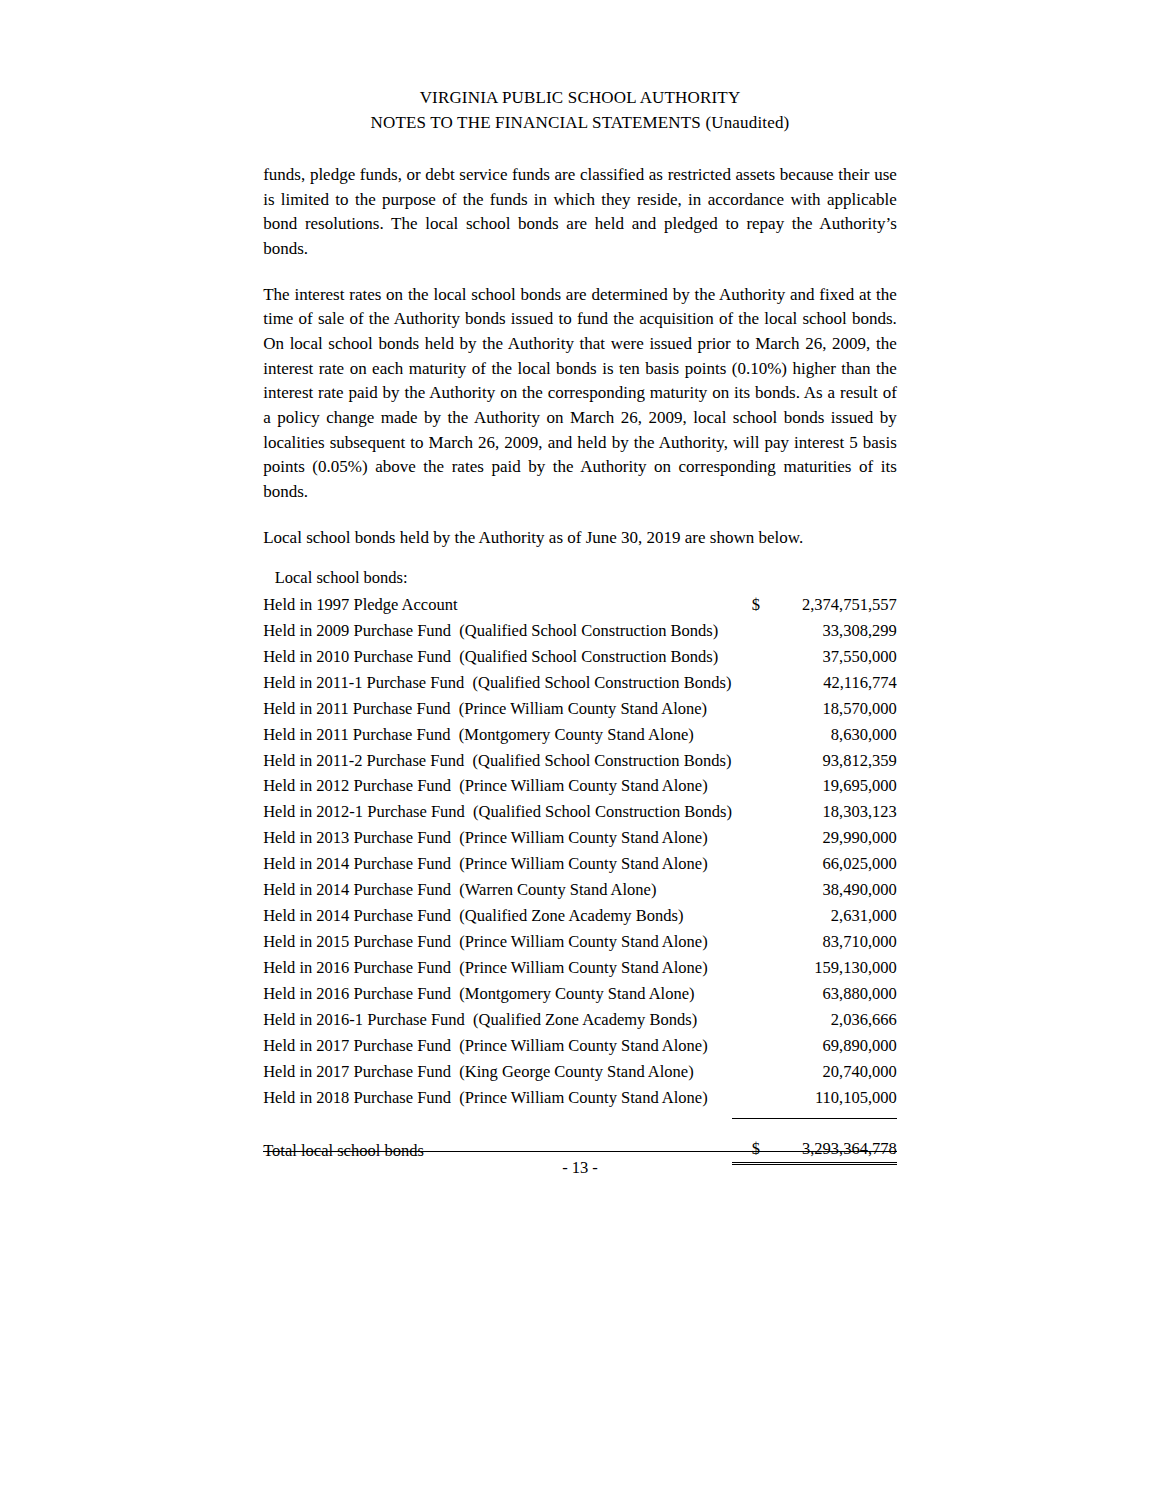VIRGINIA PUBLIC SCHOOL AUTHORITY
NOTES TO THE FINANCIAL STATEMENTS (Unaudited)
funds, pledge funds, or debt service funds are classified as restricted assets because their use is limited to the purpose of the funds in which they reside, in accordance with applicable bond resolutions. The local school bonds are held and pledged to repay the Authority’s bonds.
The interest rates on the local school bonds are determined by the Authority and fixed at the time of sale of the Authority bonds issued to fund the acquisition of the local school bonds. On local school bonds held by the Authority that were issued prior to March 26, 2009, the interest rate on each maturity of the local bonds is ten basis points (0.10%) higher than the interest rate paid by the Authority on the corresponding maturity on its bonds. As a result of a policy change made by the Authority on March 26, 2009, local school bonds issued by localities subsequent to March 26, 2009, and held by the Authority, will pay interest 5 basis points (0.05%) above the rates paid by the Authority on corresponding maturities of its bonds.
Local school bonds held by the Authority as of June 30, 2019 are shown below.
Local school bonds:
| Held in 1997 Pledge Account | $ | 2,374,751,557 |
| Held in 2009 Purchase Fund (Qualified School Construction Bonds) | | 33,308,299 |
| Held in 2010 Purchase Fund (Qualified School Construction Bonds) | | 37,550,000 |
| Held in 2011-1 Purchase Fund (Qualified School Construction Bonds) | | 42,116,774 |
| Held in 2011 Purchase Fund (Prince William County Stand Alone) | | 18,570,000 |
| Held in 2011 Purchase Fund (Montgomery County Stand Alone) | | 8,630,000 |
| Held in 2011-2 Purchase Fund (Qualified School Construction Bonds) | | 93,812,359 |
| Held in 2012 Purchase Fund (Prince William County Stand Alone) | | 19,695,000 |
| Held in 2012-1 Purchase Fund (Qualified School Construction Bonds) | | 18,303,123 |
| Held in 2013 Purchase Fund (Prince William County Stand Alone) | | 29,990,000 |
| Held in 2014 Purchase Fund (Prince William County Stand Alone) | | 66,025,000 |
| Held in 2014 Purchase Fund (Warren County Stand Alone) | | 38,490,000 |
| Held in 2014 Purchase Fund (Qualified Zone Academy Bonds) | | 2,631,000 |
| Held in 2015 Purchase Fund (Prince William County Stand Alone) | | 83,710,000 |
| Held in 2016 Purchase Fund (Prince William County Stand Alone) | | 159,130,000 |
| Held in 2016 Purchase Fund (Montgomery County Stand Alone) | | 63,880,000 |
| Held in 2016-1 Purchase Fund (Qualified Zone Academy Bonds) | | 2,036,666 |
| Held in 2017 Purchase Fund (Prince William County Stand Alone) | | 69,890,000 |
| Held in 2017 Purchase Fund (King George County Stand Alone) | | 20,740,000 |
| Held in 2018 Purchase Fund (Prince William County Stand Alone) | | 110,105,000 |
| Total local school bonds | $ | 3,293,364,778 |
- 13 -